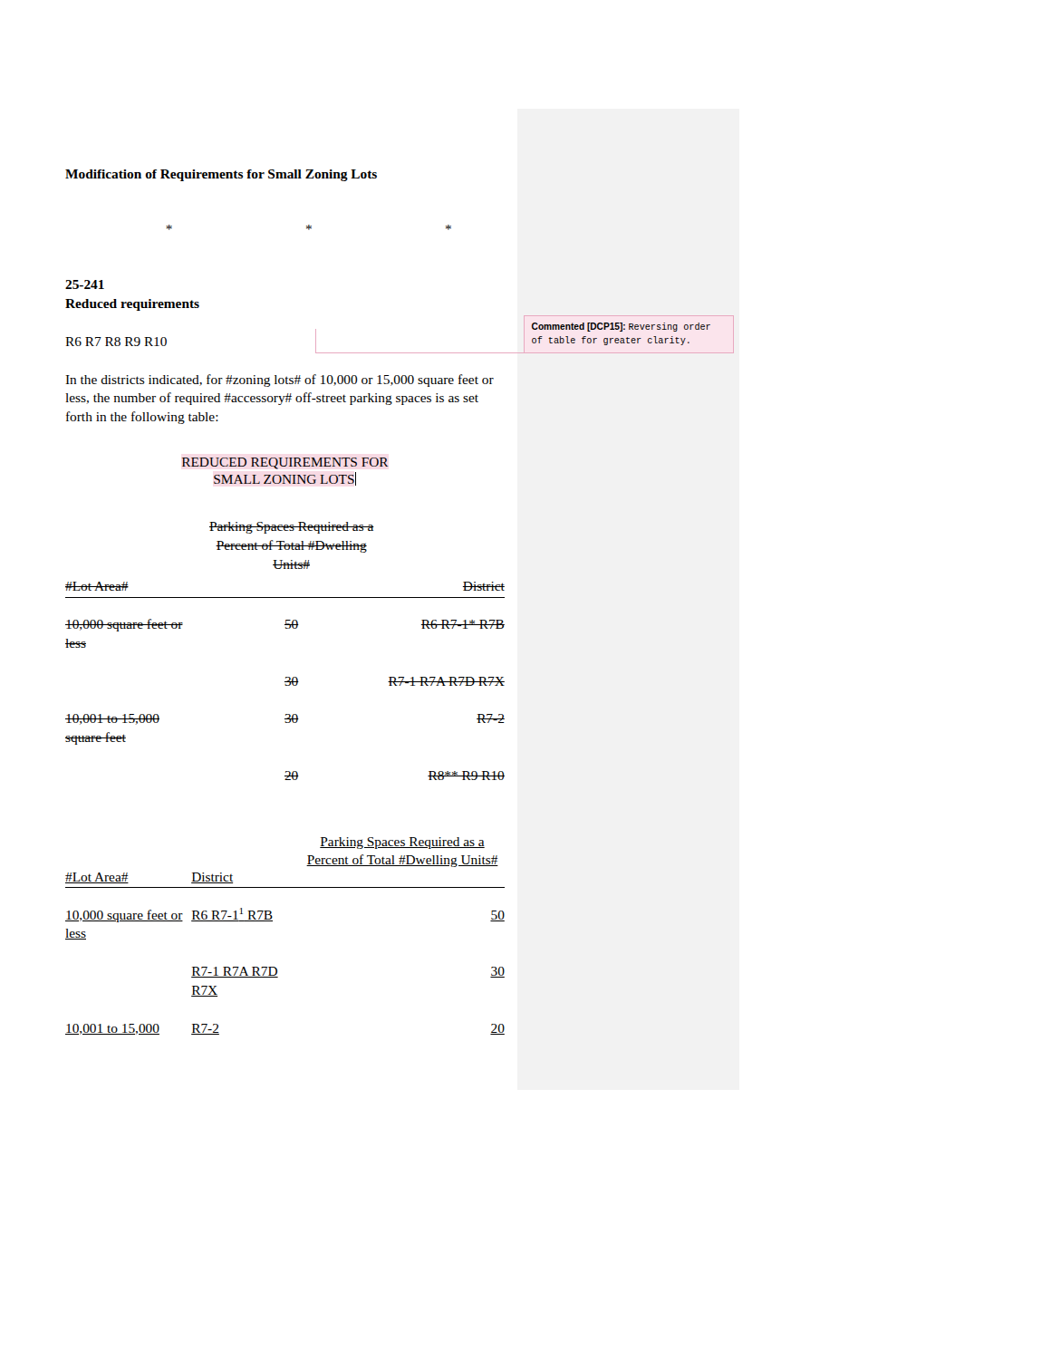Commented [DCP15]: Reversing order of table for greater clarity.
Modification of Requirements for Small Zoning Lots
* * *
25-241
Reduced requirements
R6 R7 R8 R9 R10
In the districts indicated, for #zoning lots# of 10,000 or 15,000 square feet or less, the number of required #accessory# off-street parking spaces is as set forth in the following table:
REDUCED REQUIREMENTS FOR
SMALL ZONING LOTS
| | Parking Spaces Required as a Percent of Total #Dwelling Units# | |
| #Lot Area# | | District |
| 10,000 square feet or less | 50 | R6 R7-1* R7B |
| | 30 | R7-1 R7A R7D R7X |
| 10,001 to 15,000 square feet | 30 | R7-2 |
| | 20 | R8** R9 R10 |
| | | Parking Spaces Required as a Percent of Total #Dwelling Units# |
| #Lot Area# | District | |
| 10,000 square feet or less | R6 R7-1 1 R7B | 50 |
| | R7-1 R7A R7D R7X | 30 |
| 10,001 to 15,000 | R7-2 | 20 |